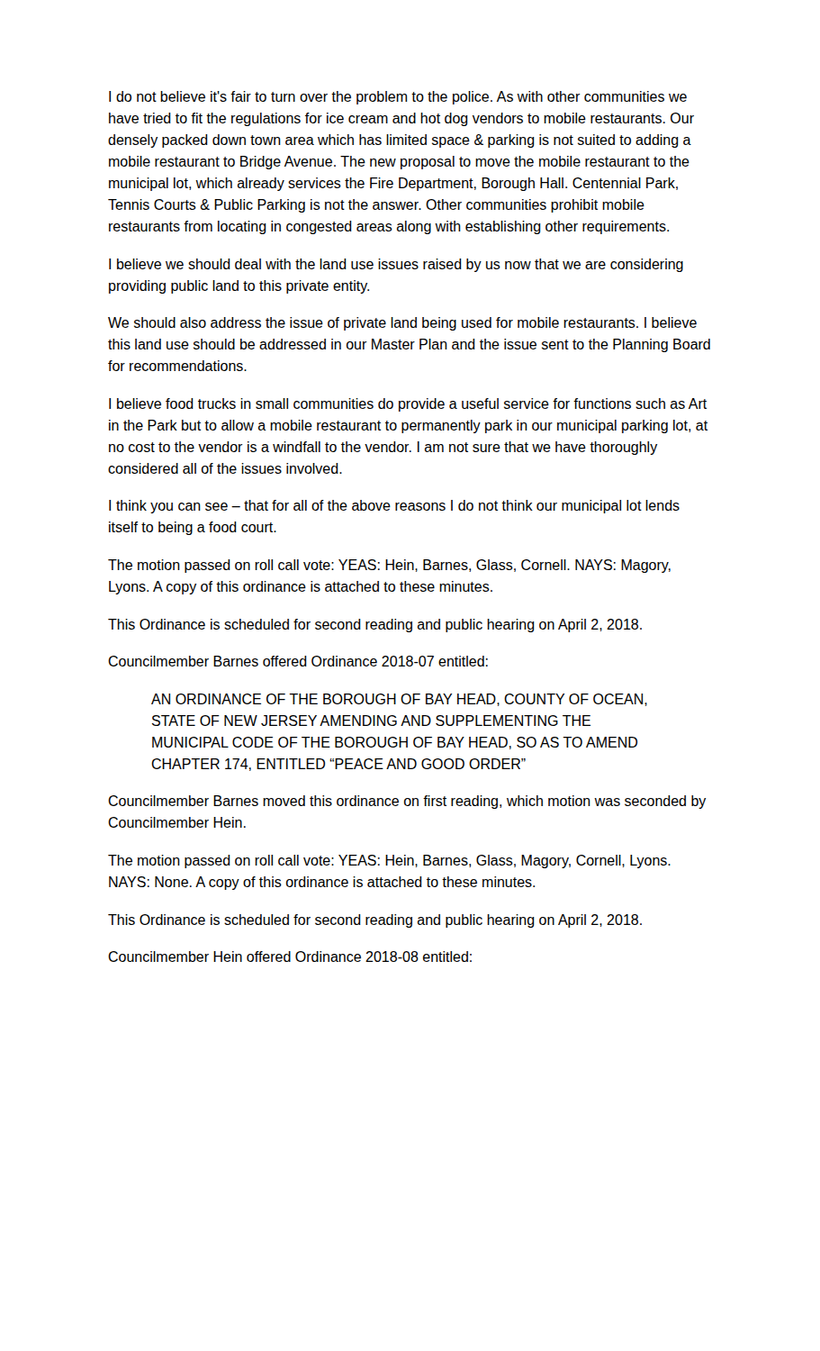I do not believe it's fair to turn over the problem to the police. As with other communities we have tried to fit the regulations for ice cream and hot dog vendors to mobile restaurants. Our densely packed down town area which has limited space & parking is not suited to adding a mobile restaurant to Bridge Avenue. The new proposal to move the mobile restaurant to the municipal lot, which already services the Fire Department, Borough Hall. Centennial Park, Tennis Courts & Public Parking is not the answer. Other communities prohibit mobile restaurants from locating in congested areas along with establishing other requirements.
I believe we should deal with the land use issues raised by us now that we are considering providing public land to this private entity.
We should also address the issue of private land being used for mobile restaurants. I believe this land use should be addressed in our Master Plan and the issue sent to the Planning Board for recommendations.
I believe food trucks in small communities do provide a useful service for functions such as Art in the Park but to allow a mobile restaurant to permanently park in our municipal parking lot, at no cost to the vendor is a windfall to the vendor. I am not sure that we have thoroughly considered all of the issues involved.
I think you can see – that for all of the above reasons I do not think our municipal lot lends itself to being a food court.
The motion passed on roll call vote: YEAS: Hein, Barnes, Glass, Cornell. NAYS: Magory, Lyons. A copy of this ordinance is attached to these minutes.
This Ordinance is scheduled for second reading and public hearing on April 2, 2018.
Councilmember Barnes offered Ordinance 2018-07 entitled:
AN ORDINANCE OF THE BOROUGH OF BAY HEAD, COUNTY OF OCEAN, STATE OF NEW JERSEY AMENDING AND SUPPLEMENTING THE MUNICIPAL CODE OF THE BOROUGH OF BAY HEAD, SO AS TO AMEND CHAPTER 174, ENTITLED “PEACE AND GOOD ORDER”
Councilmember Barnes moved this ordinance on first reading, which motion was seconded by Councilmember Hein.
The motion passed on roll call vote: YEAS: Hein, Barnes, Glass, Magory, Cornell, Lyons. NAYS: None. A copy of this ordinance is attached to these minutes.
This Ordinance is scheduled for second reading and public hearing on April 2, 2018.
Councilmember Hein offered Ordinance 2018-08 entitled: